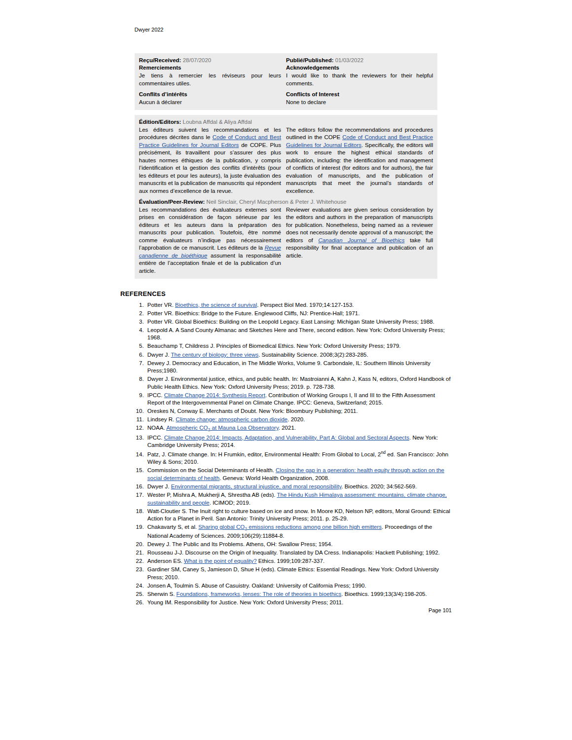Dwyer 2022
| Reçu/Received: 28/07/2020 | Publié/Published: 01/03/2022 |
| Remerciements | Acknowledgements |
| Je tiens à remercier les réviseurs pour leurs commentaires utiles. | I would like to thank the reviewers for their helpful comments. |
| Conflits d’intérêts | Conflicts of Interest |
| Aucun à déclarer | None to declare |
| Édition/Editors: Loubna Affdal & Aliya Affdal |
| Les éditeurs suivent les recommandations et les procédures décrites dans le Code of Conduct and Best Practice Guidelines for Journal Editors de COPE. Plus précisément, ils travaillent pour s’assurer des plus hautes normes éthiques de la publication, y compris l’identification et la gestion des conflits d’intérêts (pour les éditeurs et pour les auteurs), la juste évaluation des manuscrits et la publication de manuscrits qui répondent aux normes d’excellence de la revue. | The editors follow the recommendations and procedures outlined in the COPE Code of Conduct and Best Practice Guidelines for Journal Editors . Specifically, the editors will work to ensure the highest ethical standards of publication, including: the identification and management of conflicts of interest (for editors and for authors), the fair evaluation of manuscripts, and the publication of manuscripts that meet the journal’s standards of excellence. |
| Évaluation/Peer-Review: Neil Sinclair, Cheryl Macpherson & Peter J. Whitehouse |
| Les recommandations des évaluateurs externes sont prises en considération de façon sérieuse par les éditeurs et les auteurs dans la préparation des manuscrits pour publication. Toutefois, être nommé comme évaluateurs n’indique pas nécessairement l’approbation de ce manuscrit. Les éditeurs de la Revue canadienne de bioéthique assument la responsabilité entière de l’acceptation finale et de la publication d’un article. | Reviewer evaluations are given serious consideration by the editors and authors in the preparation of manuscripts for publication. Nonetheless, being named as a reviewer does not necessarily denote approval of a manuscript; the editors of Canadian Journal of Bioethics take full responsibility for final acceptance and publication of an article. |
REFERENCES
Potter VR. Bioethics, the science of survival. Perspect Biol Med. 1970;14:127-153.
Potter VR. Bioethics: Bridge to the Future. Englewood Cliffs, NJ: Prentice-Hall; 1971.
Potter VR. Global Bioethics: Building on the Leopold Legacy. East Lansing: Michigan State University Press; 1988.
Leopold A. A Sand County Almanac and Sketches Here and There, second edition. New York: Oxford University Press; 1968.
Beauchamp T, Childress J. Principles of Biomedical Ethics. New York: Oxford University Press; 1979.
Dwyer J. The century of biology: three views. Sustainability Science. 2008;3(2):283-285.
Dewey J. Democracy and Education, in The Middle Works, Volume 9. Carbondale, IL: Southern Illinois University Press;1980.
Dwyer J. Environmental justice, ethics, and public health. In: Mastroianni A, Kahn J, Kass N, editors, Oxford Handbook of Public Health Ethics. New York: Oxford University Press; 2019. p. 728-738.
IPCC. Climate Change 2014: Synthesis Report. Contribution of Working Groups I, II and III to the Fifth Assessment Report of the Intergovernmental Panel on Climate Change. IPCC: Geneva, Switzerland; 2015.
Oreskes N, Conway E. Merchants of Doubt. New York: Bloombury Publishing; 2011.
Lindsey R. Climate change: atmospheric carbon dioxide. 2020.
NOAA. Atmospheric CO2 at Mauna Loa Observatory. 2021.
IPCC. Climate Change 2014: Impacts, Adaptation, and Vulnerability. Part A: Global and Sectoral Aspects. New York: Cambridge University Press; 2014.
Patz, J. Climate change. In: H Frumkin, editor, Environmental Health: From Global to Local, 2nd ed. San Francisco: John Wiley & Sons; 2010.
Commission on the Social Determinants of Health. Closing the gap in a generation: health equity through action on the social determinants of health. Geneva: World Health Organization, 2008.
Dwyer J. Environmental migrants, structural injustice, and moral responsibility. Bioethics. 2020; 34:562-569.
Wester P, Mishra A, Mukherji A, Shrestha AB (eds). The Hindu Kush Himalaya assessment: mountains, climate change, sustainability and people. ICIMOD; 2019.
Watt-Cloutier S. The Inuit right to culture based on ice and snow. In Moore KD, Nelson NP, editors, Moral Ground: Ethical Action for a Planet in Peril. San Antonio: Trinity University Press; 2011. p. 25-29.
Chakavarty S, et al. Sharing global CO2 emissions reductions among one billion high emitters. Proceedings of the National Academy of Sciences. 2009;106(29):11884-8.
Dewey J. The Public and Its Problems. Athens, OH: Swallow Press; 1954.
Rousseau J-J. Discourse on the Origin of Inequality. Translated by DA Cress. Indianapolis: Hackett Publishing; 1992.
Anderson ES. What is the point of equality? Ethics. 1999;109:287-337.
Gardiner SM, Caney S, Jamieson D, Shue H (eds). Climate Ethics: Essential Readings. New York: Oxford University Press; 2010.
Jonsen A, Toulmin S. Abuse of Casuistry. Oakland: University of California Press; 1990.
Sherwin S. Foundations, frameworks, lenses: The role of theories in bioethics. Bioethics. 1999;13(3/4):198-205.
Young IM. Responsibility for Justice. New York: Oxford University Press; 2011.
Page 101